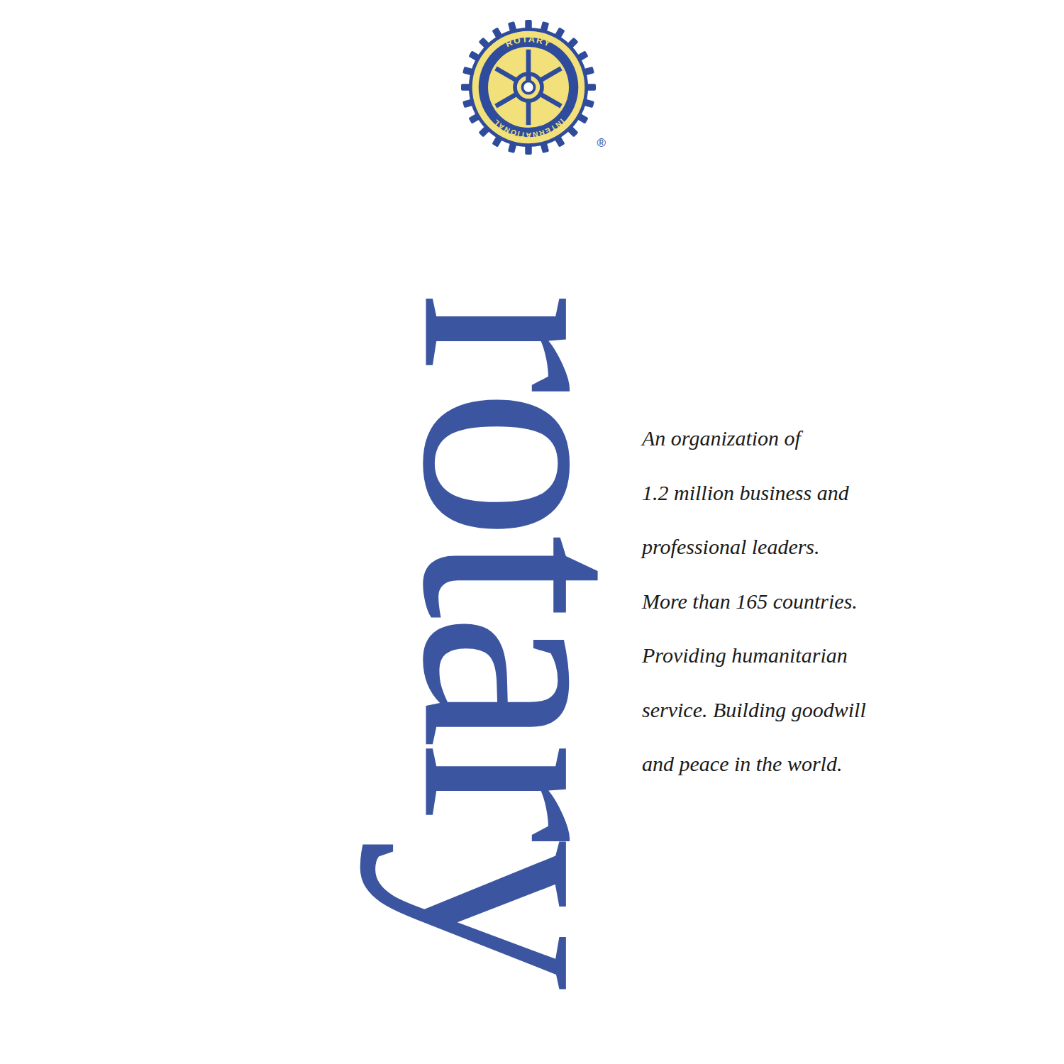ROTARY INTERNATIONAL ®
rotary
An organization of
1.2 million business and
professional leaders.
More than 165 countries.
Providing humanitarian
service. Building goodwill
and peace in the world.